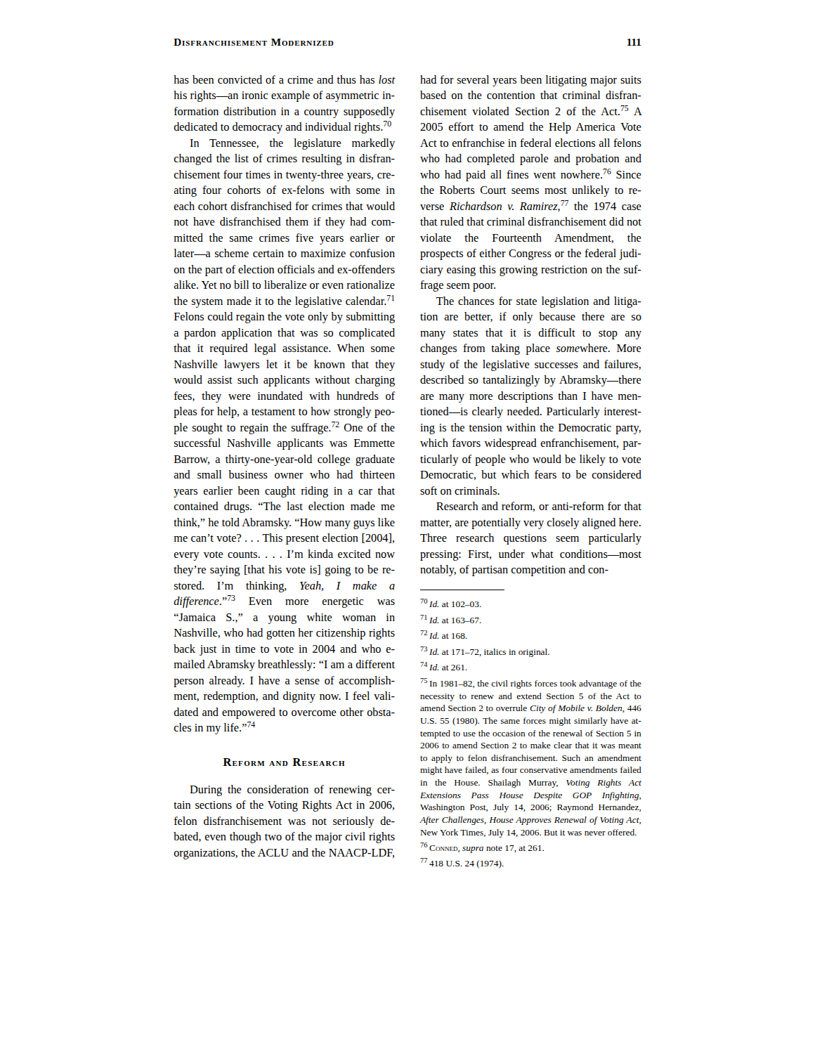Disfranchisement Modernized 111
has been convicted of a crime and thus has lost his rights—an ironic example of asymmetric information distribution in a country supposedly dedicated to democracy and individual rights.70
In Tennessee, the legislature markedly changed the list of crimes resulting in disfranchisement four times in twenty-three years, creating four cohorts of ex-felons with some in each cohort disfranchised for crimes that would not have disfranchised them if they had committed the same crimes five years earlier or later—a scheme certain to maximize confusion on the part of election officials and ex-offenders alike. Yet no bill to liberalize or even rationalize the system made it to the legislative calendar.71 Felons could regain the vote only by submitting a pardon application that was so complicated that it required legal assistance. When some Nashville lawyers let it be known that they would assist such applicants without charging fees, they were inundated with hundreds of pleas for help, a testament to how strongly people sought to regain the suffrage.72 One of the successful Nashville applicants was Emmette Barrow, a thirty-one-year-old college graduate and small business owner who had thirteen years earlier been caught riding in a car that contained drugs. “The last election made me think,” he told Abramsky. “How many guys like me can’t vote? . . . This present election [2004], every vote counts. . . . I’m kinda excited now they’re saying [that his vote is] going to be restored. I’m thinking, Yeah, I make a difference.”73 Even more energetic was “Jamaica S.,” a young white woman in Nashville, who had gotten her citizenship rights back just in time to vote in 2004 and who e-mailed Abramsky breathlessly: “I am a different person already. I have a sense of accomplishment, redemption, and dignity now. I feel validated and empowered to overcome other obstacles in my life.”74
Reform and Research
During the consideration of renewing certain sections of the Voting Rights Act in 2006, felon disfranchisement was not seriously debated, even though two of the major civil rights organizations, the ACLU and the NAACP-LDF, had for several years been litigating major suits based on the contention that criminal disfranchisement violated Section 2 of the Act.75 A 2005 effort to amend the Help America Vote Act to enfranchise in federal elections all felons who had completed parole and probation and who had paid all fines went nowhere.76 Since the Roberts Court seems most unlikely to reverse Richardson v. Ramirez,77 the 1974 case that ruled that criminal disfranchisement did not violate the Fourteenth Amendment, the prospects of either Congress or the federal judiciary easing this growing restriction on the suffrage seem poor.
The chances for state legislation and litigation are better, if only because there are so many states that it is difficult to stop any changes from taking place somewhere. More study of the legislative successes and failures, described so tantalizingly by Abramsky—there are many more descriptions than I have mentioned—is clearly needed. Particularly interesting is the tension within the Democratic party, which favors widespread enfranchisement, particularly of people who would be likely to vote Democratic, but which fears to be considered soft on criminals.
Research and reform, or anti-reform for that matter, are potentially very closely aligned here. Three research questions seem particularly pressing: First, under what conditions—most notably, of partisan competition and con-
70 Id. at 102–03.
71 Id. at 163–67.
72 Id. at 168.
73 Id. at 171–72, italics in original.
74 Id. at 261.
75 In 1981–82, the civil rights forces took advantage of the necessity to renew and extend Section 5 of the Act to amend Section 2 to overrule City of Mobile v. Bolden, 446 U.S. 55 (1980). The same forces might similarly have attempted to use the occasion of the renewal of Section 5 in 2006 to amend Section 2 to make clear that it was meant to apply to felon disfranchisement. Such an amendment might have failed, as four conservative amendments failed in the House. Shailagh Murray, Voting Rights Act Extensions Pass House Despite GOP Infighting, Washington Post, July 14, 2006; Raymond Hernandez, After Challenges, House Approves Renewal of Voting Act, New York Times, July 14, 2006. But it was never offered.
76 Conned, supra note 17, at 261.
77418 U.S. 24 (1974).